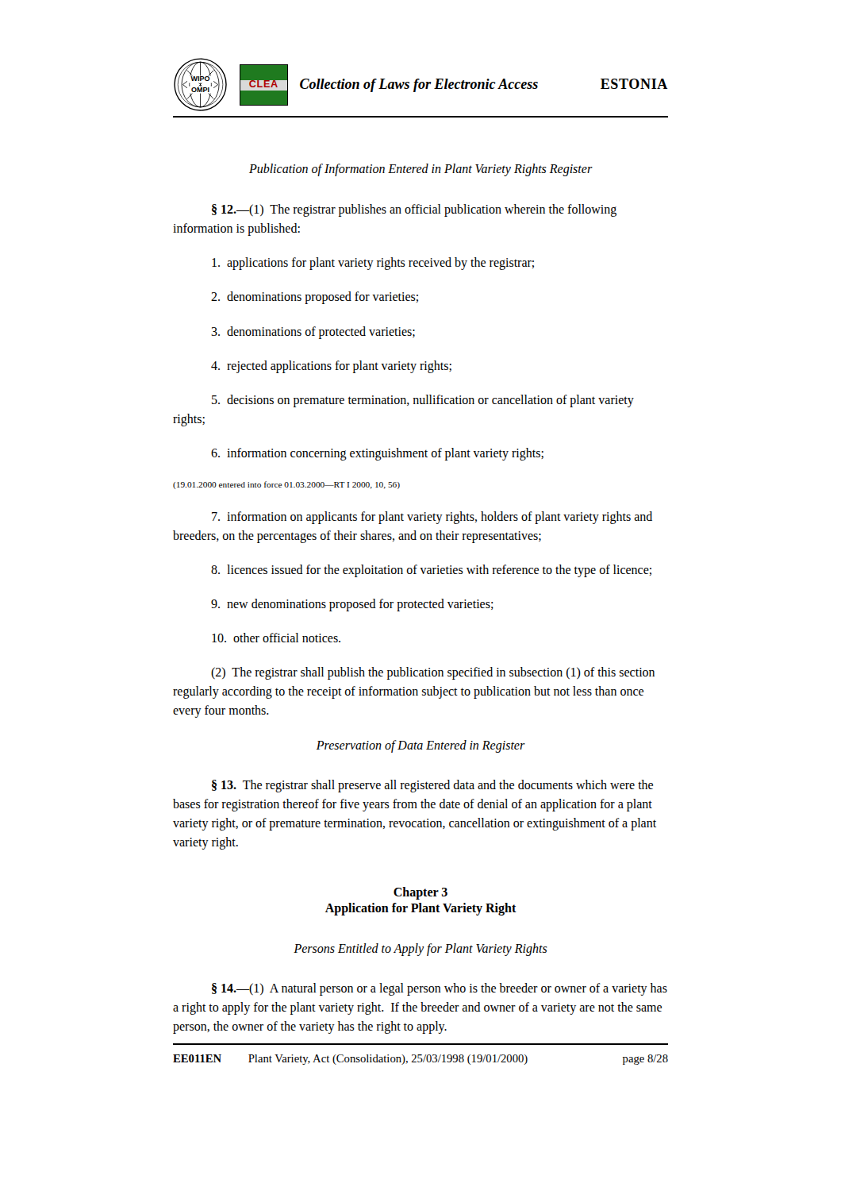WIPO OMPI
CLEA
Collection of Laws for Electronic Access
ESTONIA
Publication of Information Entered in Plant Variety Rights Register
§ 12.—(1) The registrar publishes an official publication wherein the following information is published:
1. applications for plant variety rights received by the registrar;
2. denominations proposed for varieties;
3. denominations of protected varieties;
4. rejected applications for plant variety rights;
5. decisions on premature termination, nullification or cancellation of plant variety rights;
6. information concerning extinguishment of plant variety rights;
(19.01.2000 entered into force 01.03.2000—RT I 2000, 10, 56)
7. information on applicants for plant variety rights, holders of plant variety rights and breeders, on the percentages of their shares, and on their representatives;
8. licences issued for the exploitation of varieties with reference to the type of licence;
9. new denominations proposed for protected varieties;
10. other official notices.
(2) The registrar shall publish the publication specified in subsection (1) of this section regularly according to the receipt of information subject to publication but not less than once every four months.
Preservation of Data Entered in Register
§ 13. The registrar shall preserve all registered data and the documents which were the bases for registration thereof for five years from the date of denial of an application for a plant variety right, or of premature termination, revocation, cancellation or extinguishment of a plant variety right.
Chapter 3
Application for Plant Variety Right
Persons Entitled to Apply for Plant Variety Rights
§ 14.—(1) A natural person or a legal person who is the breeder or owner of a variety has a right to apply for the plant variety right. If the breeder and owner of a variety are not the same person, the owner of the variety has the right to apply.
EE011EN Plant Variety, Act (Consolidation), 25/03/1998 (19/01/2000) page 8/28